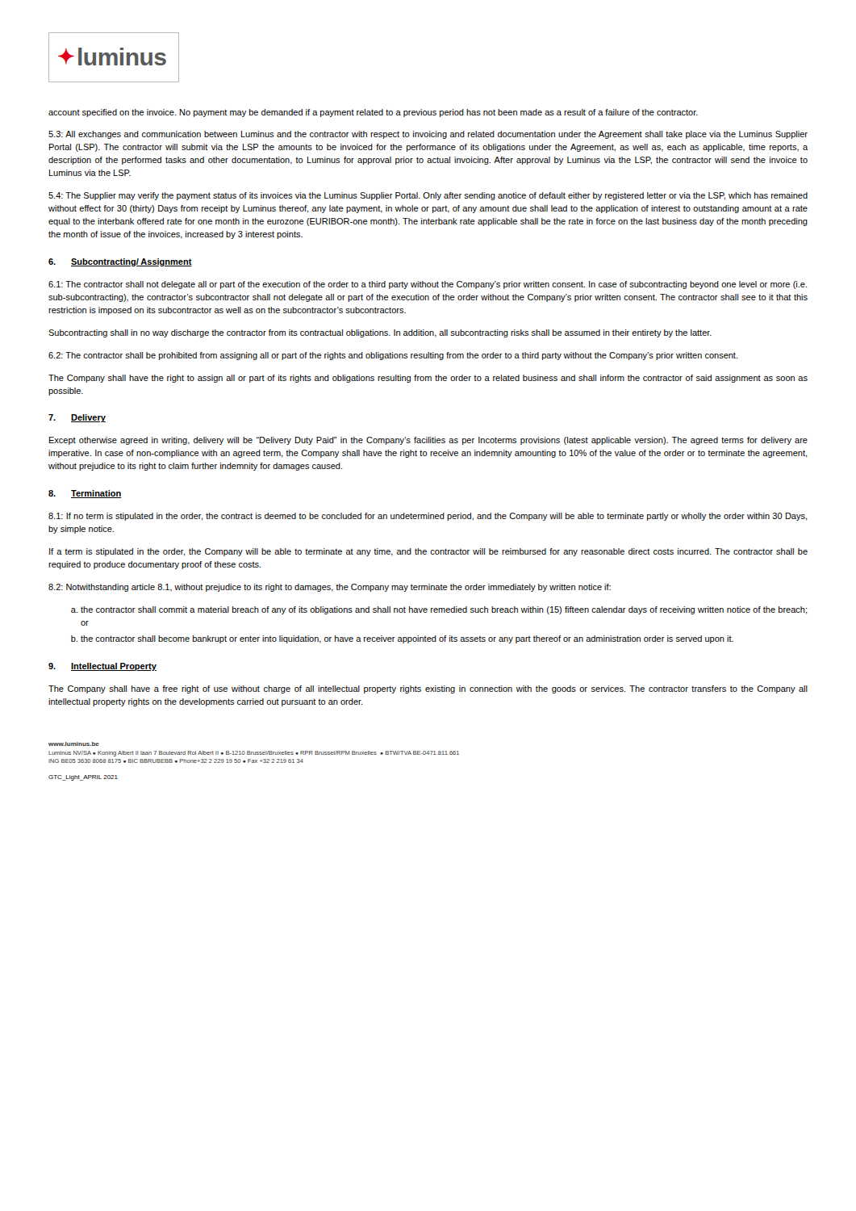✦luminus
account specified on the invoice. No payment may be demanded if a payment related to a previous period has not been made as a result of a failure of the contractor.
5.3: All exchanges and communication between Luminus and the contractor with respect to invoicing and related documentation under the Agreement shall take place via the Luminus Supplier Portal (LSP). The contractor will submit via the LSP the amounts to be invoiced for the performance of its obligations under the Agreement, as well as, each as applicable, time reports, a description of the performed tasks and other documentation, to Luminus for approval prior to actual invoicing. After approval by Luminus via the LSP, the contractor will send the invoice to Luminus via the LSP.
5.4: The Supplier may verify the payment status of its invoices via the Luminus Supplier Portal. Only after sending anotice of default either by registered letter or via the LSP, which has remained without effect for 30 (thirty) Days from receipt by Luminus thereof, any late payment, in whole or part, of any amount due shall lead to the application of interest to outstanding amount at a rate equal to the interbank offered rate for one month in the eurozone (EURIBOR-one month). The interbank rate applicable shall be the rate in force on the last business day of the month preceding the month of issue of the invoices, increased by 3 interest points.
6. Subcontracting/ Assignment
6.1: The contractor shall not delegate all or part of the execution of the order to a third party without the Company’s prior written consent. In case of subcontracting beyond one level or more (i.e. sub-subcontracting), the contractor’s subcontractor shall not delegate all or part of the execution of the order without the Company’s prior written consent. The contractor shall see to it that this restriction is imposed on its subcontractor as well as on the subcontractor’s subcontractors.
Subcontracting shall in no way discharge the contractor from its contractual obligations. In addition, all subcontracting risks shall be assumed in their entirety by the latter.
6.2: The contractor shall be prohibited from assigning all or part of the rights and obligations resulting from the order to a third party without the Company’s prior written consent.
The Company shall have the right to assign all or part of its rights and obligations resulting from the order to a related business and shall inform the contractor of said assignment as soon as possible.
7. Delivery
Except otherwise agreed in writing, delivery will be “Delivery Duty Paid” in the Company’s facilities as per Incoterms provisions (latest applicable version). The agreed terms for delivery are imperative. In case of non-compliance with an agreed term, the Company shall have the right to receive an indemnity amounting to 10% of the value of the order or to terminate the agreement, without prejudice to its right to claim further indemnity for damages caused.
8. Termination
8.1: If no term is stipulated in the order, the contract is deemed to be concluded for an undetermined period, and the Company will be able to terminate partly or wholly the order within 30 Days, by simple notice.
If a term is stipulated in the order, the Company will be able to terminate at any time, and the contractor will be reimbursed for any reasonable direct costs incurred. The contractor shall be required to produce documentary proof of these costs.
8.2: Notwithstanding article 8.1, without prejudice to its right to damages, the Company may terminate the order immediately by written notice if:
the contractor shall commit a material breach of any of its obligations and shall not have remedied such breach within (15) fifteen calendar days of receiving written notice of the breach; or
the contractor shall become bankrupt or enter into liquidation, or have a receiver appointed of its assets or any part thereof or an administration order is served upon it.
9. Intellectual Property
The Company shall have a free right of use without charge of all intellectual property rights existing in connection with the goods or services. The contractor transfers to the Company all intellectual property rights on the developments carried out pursuant to an order.
www.luminus.be
Luminus NV/SA ● Koning Albert II laan 7 Boulevard Roi Albert II ● B-1210 Brussel/Bruxelles ● RPR Brussel/RPM Bruxelles ● BTW/TVA BE-0471.811.661
ING BE05 3630 8068 8175 ● BIC BBRUBEBB ● Phone+32 2 229 19 50 ● Fax +32 2 219 61 34
GTC_Light_APRIL 2021